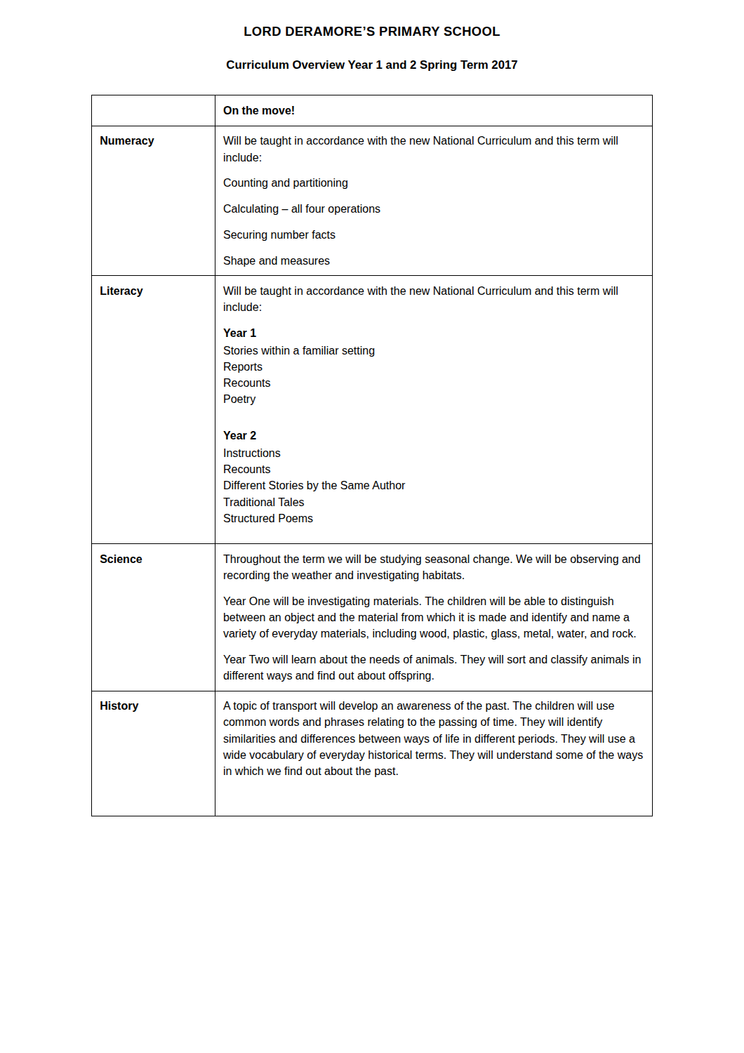LORD DERAMORE’S PRIMARY SCHOOL
Curriculum Overview Year 1 and 2 Spring Term 2017
| | On the move! |
| --- | --- |
| Numeracy | Will be taught in accordance with the new National Curriculum and this term will include: Counting and partitioning Calculating – all four operations Securing number facts Shape and measures |
| Literacy | Will be taught in accordance with the new National Curriculum and this term will include: Year 1 Stories within a familiar setting Reports Recounts Poetry Year 2 Instructions Recounts Different Stories by the Same Author Traditional Tales Structured Poems |
| Science | Throughout the term we will be studying seasonal change. We will be observing and recording the weather and investigating habitats. Year One will be investigating materials. The children will be able to distinguish between an object and the material from which it is made and identify and name a variety of everyday materials, including wood, plastic, glass, metal, water, and rock. Year Two will learn about the needs of animals. They will sort and classify animals in different ways and find out about offspring. |
| History | A topic of transport will develop an awareness of the past. The children will use common words and phrases relating to the passing of time. They will identify similarities and differences between ways of life in different periods. They will use a wide vocabulary of everyday historical terms. They will understand some of the ways in which we find out about the past. |